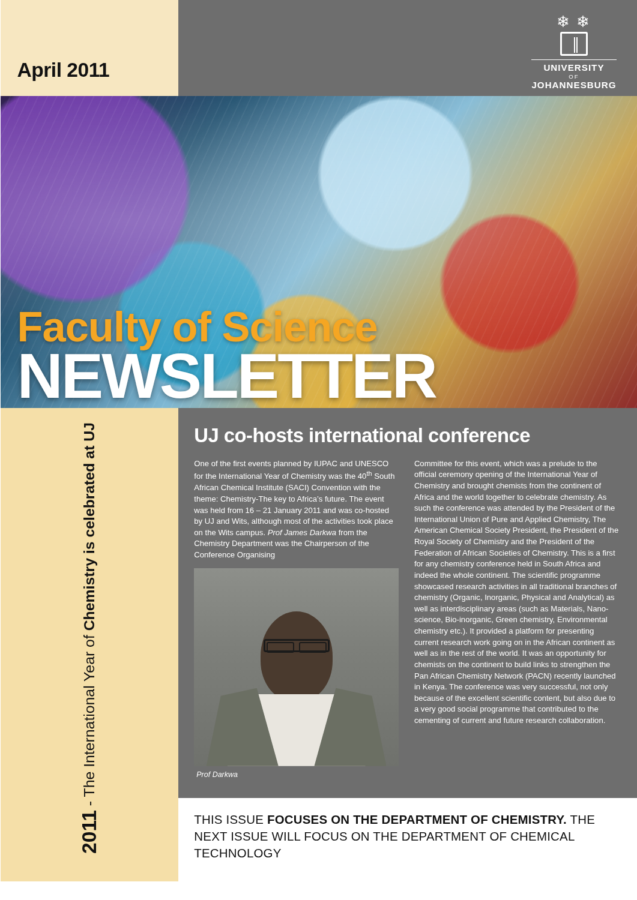April 2011
❄ ❄
UNIVERSITYOFJOHANNESBURG
Faculty of Science
NEWSLETTER
2011 - The International Year of Chemistry is celebrated at UJ
UJ co-hosts international conference
One of the first events planned by IUPAC and UNESCO for the International Year of Chemistry was the 40th South African Chemical Institute (SACI) Convention with the theme: Chemistry-The key to Africa’s future. The event was held from 16 – 21 January 2011 and was co-hosted by UJ and Wits, although most of the activities took place on the Wits campus. Prof James Darkwa from the Chemistry Department was the Chairperson of the Conference Organising
Prof Darkwa
Committee for this event, which was a prelude to the official ceremony opening of the International Year of Chemistry and brought chemists from the continent of Africa and the world together to celebrate chemistry. As such the conference was attended by the President of the International Union of Pure and Applied Chemistry, The American Chemical Society President, the President of the Royal Society of Chemistry and the President of the Federation of African Societies of Chemistry. This is a first for any chemistry conference held in South Africa and indeed the whole continent. The scientific programme showcased research activities in all traditional branches of chemistry (Organic, Inorganic, Physical and Analytical) as well as interdisciplinary areas (such as Materials, Nano-science, Bio-inorganic, Green chemistry, Environmental chemistry etc.). It provided a platform for presenting current research work going on in the African continent as well as in the rest of the world. It was an opportunity for chemists on the continent to build links to strengthen the Pan African Chemistry Network (PACN) recently launched in Kenya. The conference was very successful, not only because of the excellent scientific content, but also due to a very good social programme that contributed to the cementing of current and future research collaboration.
This issue focuses on the Department of Chemistry. The next issue will focus on the Department of Chemical Technology